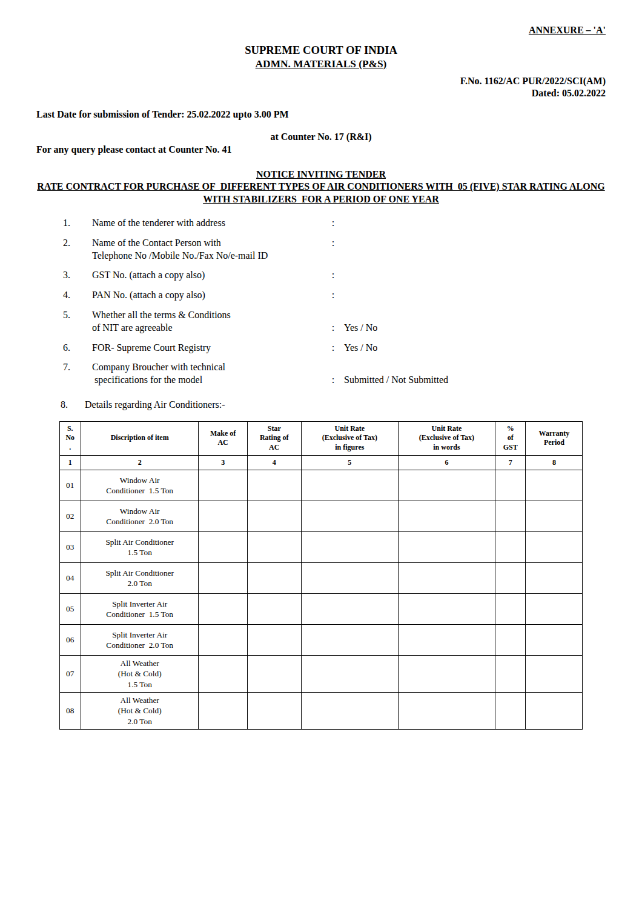ANNEXURE – 'A'
SUPREME COURT OF INDIA
ADMN. MATERIALS (P&S)
F.No. 1162/AC PUR/2022/SCI(AM)
Dated: 05.02.2022
Last Date for submission of Tender: 25.02.2022 upto 3.00 PM
at Counter No. 17 (R&I)
For any query please contact at Counter No. 41
NOTICE INVITING TENDER
RATE CONTRACT FOR PURCHASE OF DIFFERENT TYPES OF AIR CONDITIONERS WITH 05 (FIVE) STAR RATING ALONG WITH STABILIZERS FOR A PERIOD OF ONE YEAR
| 1. | Name of the tenderer with address | : | |
| 2. | Name of the Contact Person with Telephone No /Mobile No./Fax No/e-mail ID | : | |
| 3. | GST No. (attach a copy also) | : | |
| 4. | PAN No. (attach a copy also) | : | |
| 5. | Whether all the terms & Conditions of NIT are agreeable | : | Yes / No |
| 6. | FOR- Supreme Court Registry | : | Yes / No |
| 7. | Company Broucher with technical specifications for the model | : | Submitted / Not Submitted |
8. Details regarding Air Conditioners:-
| S. No . | Discription of item | Make of AC | Star Rating of AC | Unit Rate (Exclusive of Tax) in figures | Unit Rate (Exclusive of Tax) in words | % of GST | Warranty Period |
| --- | --- | --- | --- | --- | --- | --- | --- |
| 1 | 2 | 3 | 4 | 5 | 6 | 7 | 8 |
| 01 | Window Air Conditioner 1.5 Ton | | | | | | |
| 02 | Window Air Conditioner 2.0 Ton | | | | | | |
| 03 | Split Air Conditioner 1.5 Ton | | | | | | |
| 04 | Split Air Conditioner 2.0 Ton | | | | | | |
| 05 | Split Inverter Air Conditioner 1.5 Ton | | | | | | |
| 06 | Split Inverter Air Conditioner 2.0 Ton | | | | | | |
| 07 | All Weather (Hot & Cold) 1.5 Ton | | | | | | |
| 08 | All Weather (Hot & Cold) 2.0 Ton | | | | | | |